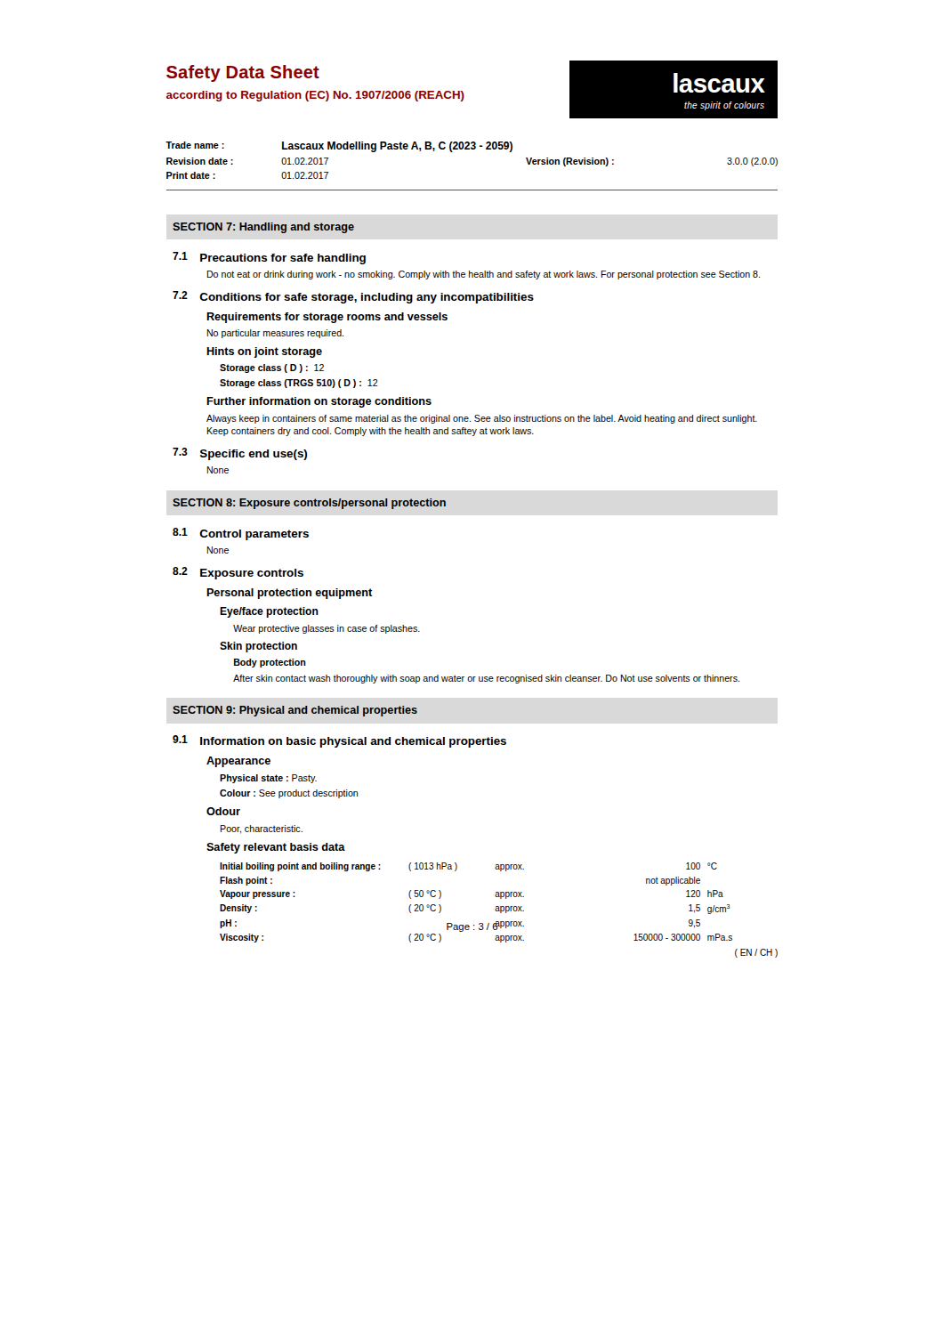Safety Data Sheet
according to Regulation (EC) No. 1907/2006 (REACH)
lascaux
the spirit of colours
| Trade name : | Lascaux Modelling Paste A, B, C (2023 - 2059) |
| Revision date : | 01.02.2017 | Version (Revision) : | 3.0.0 (2.0.0) |
| Print date : | 01.02.2017 | | |
SECTION 7: Handling and storage
7.1 Precautions for safe handling
Do not eat or drink during work - no smoking. Comply with the health and safety at work laws. For personal protection see Section 8.
7.2 Conditions for safe storage, including any incompatibilities
Requirements for storage rooms and vessels
No particular measures required.
Hints on joint storage
Storage class ( D ) : 12
Storage class (TRGS 510) ( D ) : 12
Further information on storage conditions
Always keep in containers of same material as the original one. See also instructions on the label. Avoid heating and direct sunlight. Keep containers dry and cool. Comply with the health and saftey at work laws.
7.3 Specific end use(s)
None
SECTION 8: Exposure controls/personal protection
8.1 Control parameters
None
8.2 Exposure controls
Personal protection equipment
Eye/face protection
Wear protective glasses in case of splashes.
Skin protection
Body protection
After skin contact wash thoroughly with soap and water or use recognised skin cleanser. Do Not use solvents or thinners.
SECTION 9: Physical and chemical properties
9.1 Information on basic physical and chemical properties
Appearance
Physical state : Pasty.
Colour : See product description
Odour
Poor, characteristic.
Safety relevant basis data
| Initial boiling point and boiling range : | ( 1013 hPa ) | approx. | 100 | °C |
| Flash point : | | | not applicable | |
| Vapour pressure : | ( 50 °C ) | approx. | 120 | hPa |
| Density : | ( 20 °C ) | approx. | 1,5 | g/cm 3 |
| pH : | | approx. | 9,5 | |
| Viscosity : | ( 20 °C ) | approx. | 150000 - 300000 | mPa.s |
Page : 3 / 6
( EN / CH )